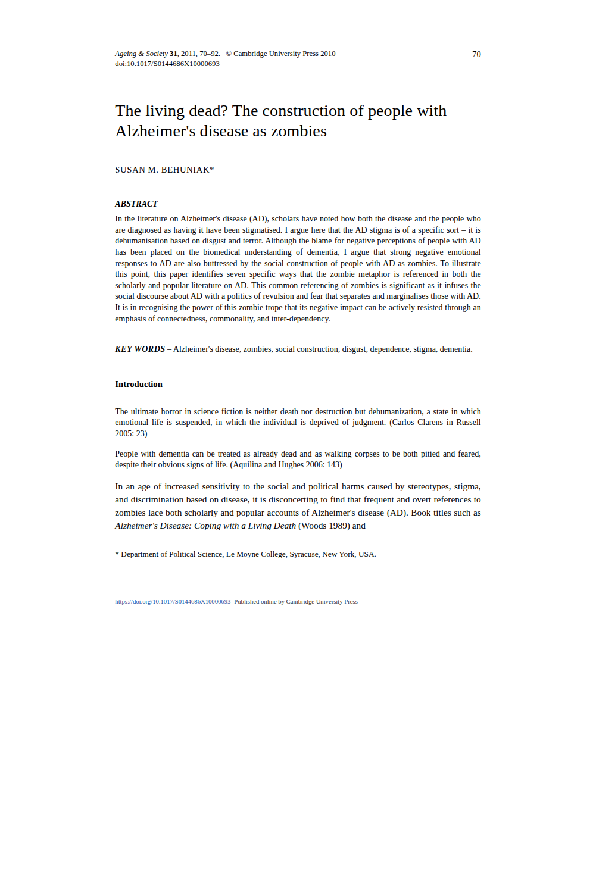Ageing & Society 31, 2011, 70–92. © Cambridge University Press 2010 70 doi:10.1017/S0144686X10000693
The living dead? The construction of people with Alzheimer's disease as zombies
SUSAN M. BEHUNIAK*
ABSTRACT
In the literature on Alzheimer's disease (AD), scholars have noted how both the disease and the people who are diagnosed as having it have been stigmatised. I argue here that the AD stigma is of a specific sort – it is dehumanisation based on disgust and terror. Although the blame for negative perceptions of people with AD has been placed on the biomedical understanding of dementia, I argue that strong negative emotional responses to AD are also buttressed by the social construction of people with AD as zombies. To illustrate this point, this paper identifies seven specific ways that the zombie metaphor is referenced in both the scholarly and popular literature on AD. This common referencing of zombies is significant as it infuses the social discourse about AD with a politics of revulsion and fear that separates and marginalises those with AD. It is in recognising the power of this zombie trope that its negative impact can be actively resisted through an emphasis of connectedness, commonality, and inter-dependency.
KEY WORDS – Alzheimer's disease, zombies, social construction, disgust, dependence, stigma, dementia.
Introduction
The ultimate horror in science fiction is neither death nor destruction but dehumanization, a state in which emotional life is suspended, in which the individual is deprived of judgment. (Carlos Clarens in Russell 2005: 23)
People with dementia can be treated as already dead and as walking corpses to be both pitied and feared, despite their obvious signs of life. (Aquilina and Hughes 2006: 143)
In an age of increased sensitivity to the social and political harms caused by stereotypes, stigma, and discrimination based on disease, it is disconcerting to find that frequent and overt references to zombies lace both scholarly and popular accounts of Alzheimer's disease (AD). Book titles such as Alzheimer's Disease: Coping with a Living Death (Woods 1989) and
* Department of Political Science, Le Moyne College, Syracuse, New York, USA.
https://doi.org/10.1017/S0144686X10000693 Published online by Cambridge University Press